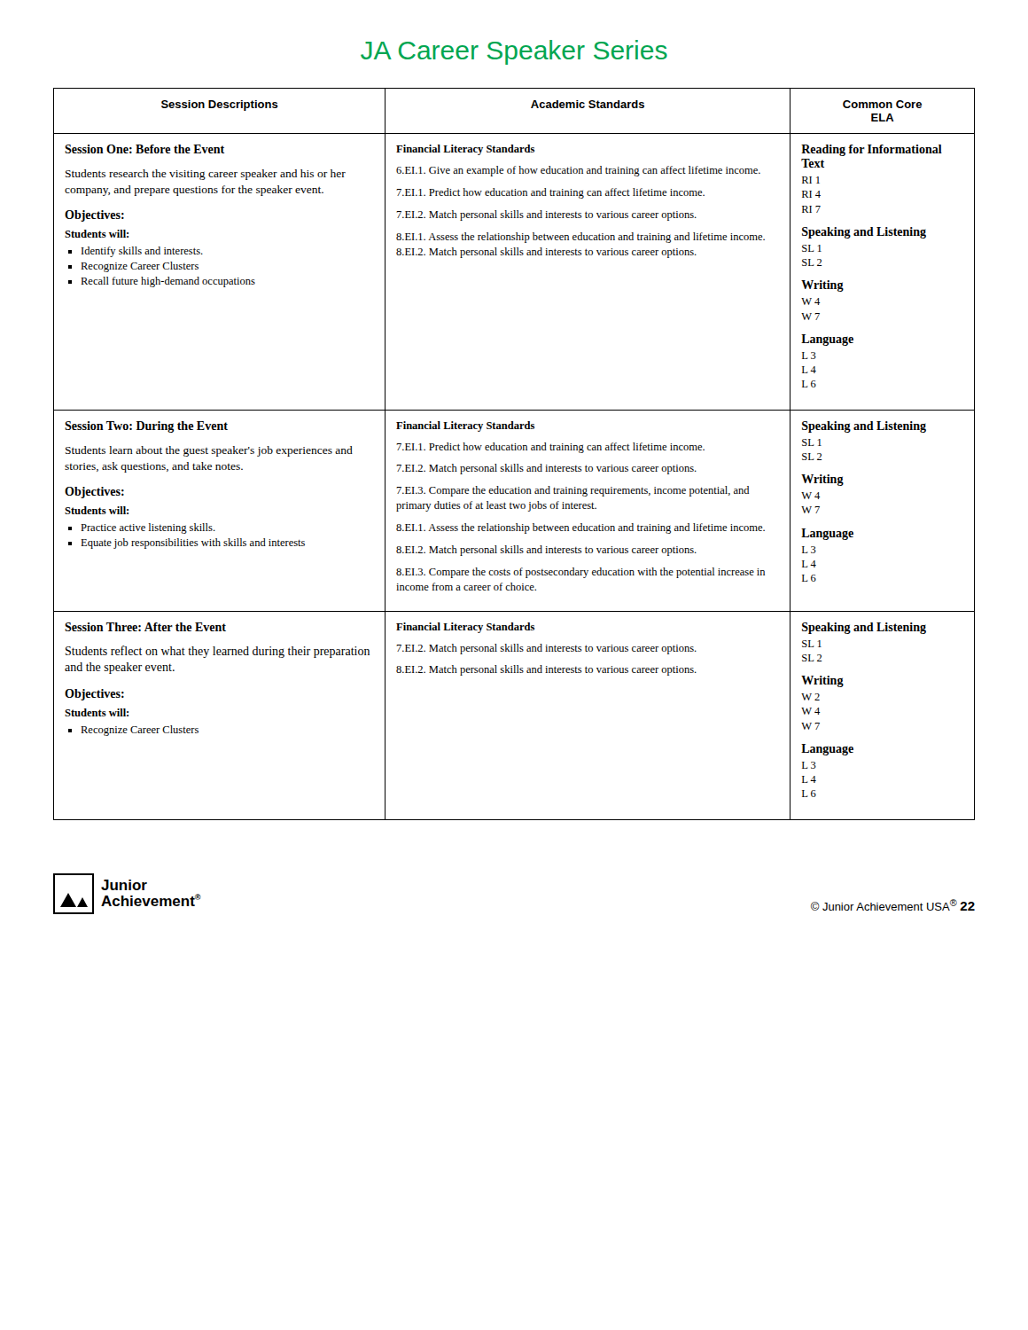JA Career Speaker Series
| Session Descriptions | Academic Standards | Common Core ELA |
| --- | --- | --- |
| Session One: Before the Event Students research the visiting career speaker and his or her company, and prepare questions for the speaker event. Objectives: Students will: Identify skills and interests. Recognize Career Clusters Recall future high-demand occupations | Financial Literacy Standards 6.EI.1. Give an example of how education and training can affect lifetime income. 7.EI.1. Predict how education and training can affect lifetime income. 7.EI.2. Match personal skills and interests to various career options. 8.EI.1. Assess the relationship between education and training and lifetime income. 8.EI.2. Match personal skills and interests to various career options. | Reading for Informational Text RI 1 RI 4 RI 7 Speaking and Listening SL 1 SL 2 Writing W 4 W 7 Language L 3 L 4 L 6 |
| Session Two: During the Event Students learn about the guest speaker's job experiences and stories, ask questions, and take notes. Objectives: Students will: Practice active listening skills. Equate job responsibilities with skills and interests | Financial Literacy Standards 7.EI.1. Predict how education and training can affect lifetime income. 7.EI.2. Match personal skills and interests to various career options. 7.EI.3. Compare the education and training requirements, income potential, and primary duties of at least two jobs of interest. 8.EI.1. Assess the relationship between education and training and lifetime income. 8.EI.2. Match personal skills and interests to various career options. 8.EI.3. Compare the costs of postsecondary education with the potential increase in income from a career of choice. | Speaking and Listening SL 1 SL 2 Writing W 4 W 7 Language L 3 L 4 L 6 |
| Session Three: After the Event Students reflect on what they learned during their preparation and the speaker event. Objectives: Students will: Recognize Career Clusters | Financial Literacy Standards 7.EI.2. Match personal skills and interests to various career options. 8.EI.2. Match personal skills and interests to various career options. | Speaking and Listening SL 1 SL 2 Writing W 2 W 4 W 7 Language L 3 L 4 L 6 |
Junior
Achievement®
© Junior Achievement USA® 22